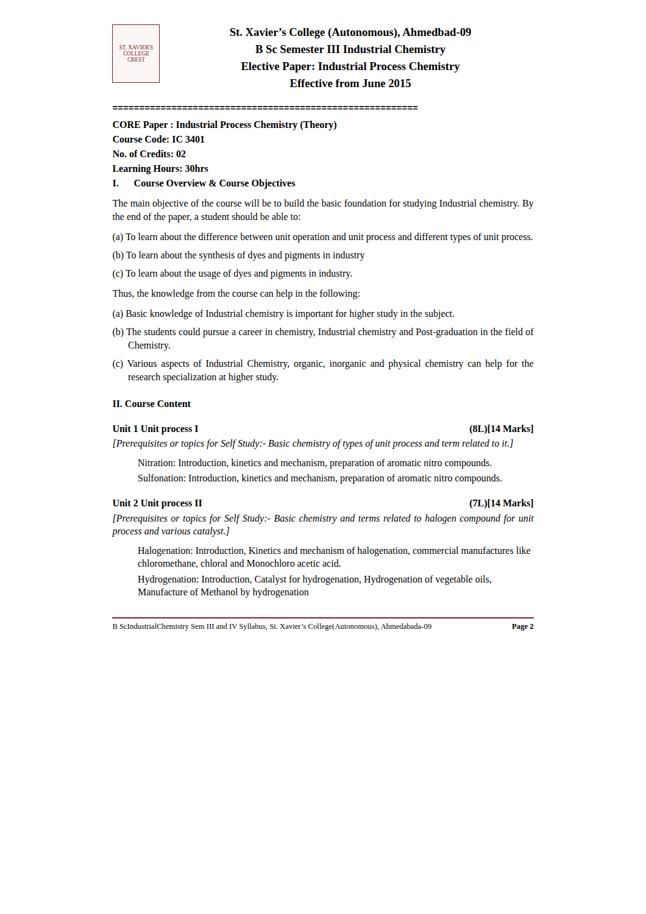ST. XAVIER'S
COLLEGE
CREST
St. Xavier’s College (Autonomous), Ahmedbad-09
B Sc Semester III Industrial Chemistry
Elective Paper: Industrial Process Chemistry
Effective from June 2015
=========================================================
CORE Paper : Industrial Process Chemistry (Theory)
Course Code: IC 3401
No. of Credits: 02
Learning Hours: 30hrs
I. Course Overview & Course Objectives
The main objective of the course will be to build the basic foundation for studying Industrial chemistry. By the end of the paper, a student should be able to:
(a) To learn about the difference between unit operation and unit process and different types of unit process.
(b) To learn about the synthesis of dyes and pigments in industry
(c) To learn about the usage of dyes and pigments in industry.
Thus, the knowledge from the course can help in the following:
(a) Basic knowledge of Industrial chemistry is important for higher study in the subject.
(b) The students could pursue a career in chemistry, Industrial chemistry and Post-graduation in the field of Chemistry.
(c) Various aspects of Industrial Chemistry, organic, inorganic and physical chemistry can help for the research specialization at higher study.
II. Course Content
Unit 1 Unit process I (8L)[14 Marks]
[Prerequisites or topics for Self Study:- Basic chemistry of types of unit process and term related to it.]
Nitration: Introduction, kinetics and mechanism, preparation of aromatic nitro compounds.
Sulfonation: Introduction, kinetics and mechanism, preparation of aromatic nitro compounds.
Unit 2 Unit process II (7L)[14 Marks]
[Prerequisites or topics for Self Study:- Basic chemistry and terms related to halogen compound for unit process and various catalyst.]
Halogenation: Introduction, Kinetics and mechanism of halogenation, commercial manufactures like chloromethane, chloral and Monochloro acetic acid.
Hydrogenation: Introduction, Catalyst for hydrogenation, Hydrogenation of vegetable oils, Manufacture of Methanol by hydrogenation
B ScIndustrialChemistry Sem III and IV Syllabus, St. Xavier’s College(Autonomous), Ahmedabada-09 Page 2